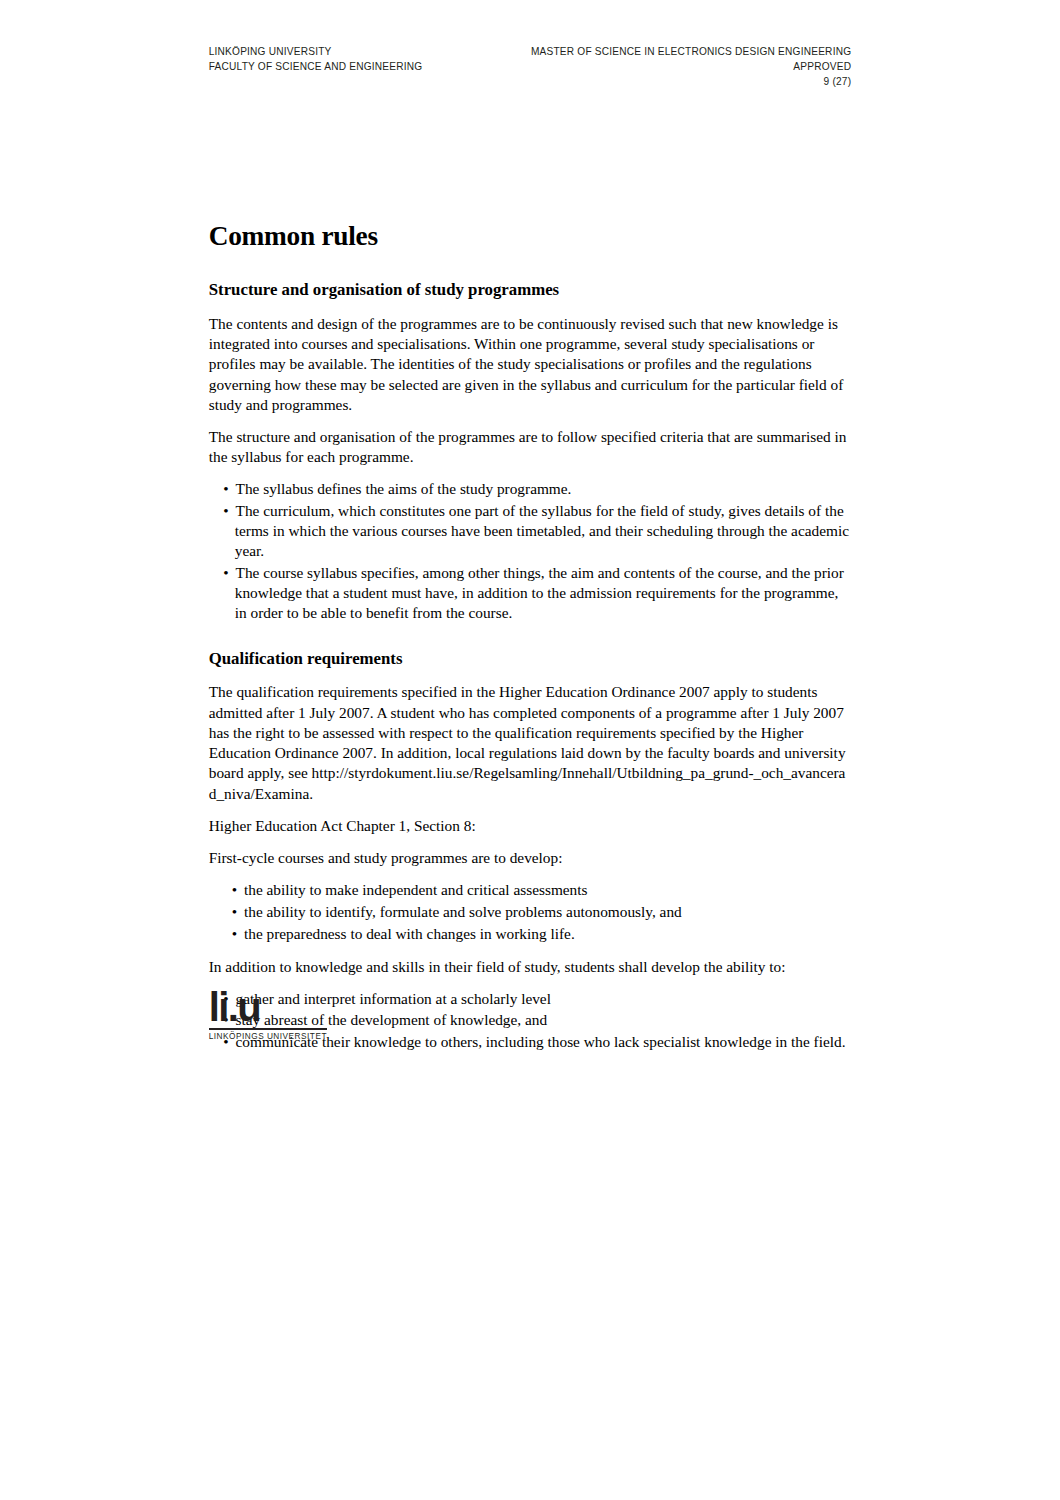LINKÖPING UNIVERSITY
FACULTY OF SCIENCE AND ENGINEERING
MASTER OF SCIENCE IN ELECTRONICS DESIGN ENGINEERING
APPROVED
9 (27)
Common rules
Structure and organisation of study programmes
The contents and design of the programmes are to be continuously revised such that new knowledge is integrated into courses and specialisations. Within one programme, several study specialisations or profiles may be available. The identities of the study specialisations or profiles and the regulations governing how these may be selected are given in the syllabus and curriculum for the particular field of study and programmes.
The structure and organisation of the programmes are to follow specified criteria that are summarised in the syllabus for each programme.
The syllabus defines the aims of the study programme.
The curriculum, which constitutes one part of the syllabus for the field of study, gives details of the terms in which the various courses have been timetabled, and their scheduling through the academic year.
The course syllabus specifies, among other things, the aim and contents of the course, and the prior knowledge that a student must have, in addition to the admission requirements for the programme, in order to be able to benefit from the course.
Qualification requirements
The qualification requirements specified in the Higher Education Ordinance 2007 apply to students admitted after 1 July 2007. A student who has completed components of a programme after 1 July 2007 has the right to be assessed with respect to the qualification requirements specified by the Higher Education Ordinance 2007. In addition, local regulations laid down by the faculty boards and university board apply, see http://styrdokument.liu.se/Regelsamling/Innehall/Utbildning_pa_grund-_och_avancerad_niva/Examina.
Higher Education Act Chapter 1, Section 8:
First-cycle courses and study programmes are to develop:
the ability to make independent and critical assessments
the ability to identify, formulate and solve problems autonomously, and
the preparedness to deal with changes in working life.
In addition to knowledge and skills in their field of study, students shall develop the ability to:
gather and interpret information at a scholarly level
stay abreast of the development of knowledge, and
communicate their knowledge to others, including those who lack specialist knowledge in the field.
li.u
LINKÖPINGS UNIVERSITET